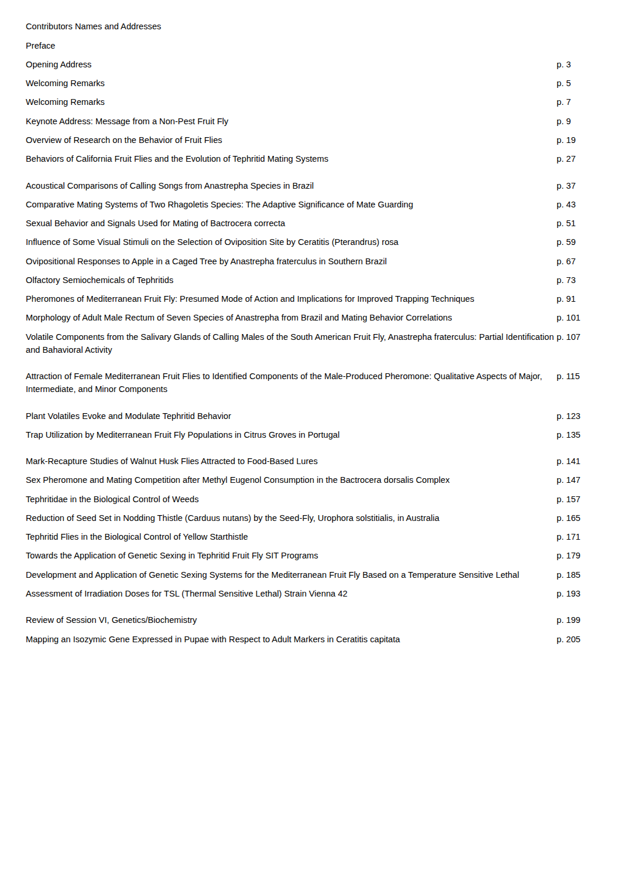| Contributors Names and Addresses | |
| Preface | |
| Opening Address | p. 3 |
| Welcoming Remarks | p. 5 |
| Welcoming Remarks | p. 7 |
| Keynote Address: Message from a Non-Pest Fruit Fly | p. 9 |
| Overview of Research on the Behavior of Fruit Flies | p. 19 |
| Behaviors of California Fruit Flies and the Evolution of Tephritid Mating Systems | p. 27 |
| Acoustical Comparisons of Calling Songs from Anastrepha Species in Brazil | p. 37 |
| Comparative Mating Systems of Two Rhagoletis Species: The Adaptive Significance of Mate Guarding | p. 43 |
| Sexual Behavior and Signals Used for Mating of Bactrocera correcta | p. 51 |
| Influence of Some Visual Stimuli on the Selection of Oviposition Site by Ceratitis (Pterandrus) rosa | p. 59 |
| Ovipositional Responses to Apple in a Caged Tree by Anastrepha fraterculus in Southern Brazil | p. 67 |
| Olfactory Semiochemicals of Tephritids | p. 73 |
| Pheromones of Mediterranean Fruit Fly: Presumed Mode of Action and Implications for Improved Trapping Techniques | p. 91 |
| Morphology of Adult Male Rectum of Seven Species of Anastrepha from Brazil and Mating Behavior Correlations | p. 101 |
| Volatile Components from the Salivary Glands of Calling Males of the South American Fruit Fly, Anastrepha fraterculus: Partial Identification and Bahavioral Activity | p. 107 |
| Attraction of Female Mediterranean Fruit Flies to Identified Components of the Male-Produced Pheromone: Qualitative Aspects of Major, Intermediate, and Minor Components | p. 115 |
| Plant Volatiles Evoke and Modulate Tephritid Behavior | p. 123 |
| Trap Utilization by Mediterranean Fruit Fly Populations in Citrus Groves in Portugal | p. 135 |
| Mark-Recapture Studies of Walnut Husk Flies Attracted to Food-Based Lures | p. 141 |
| Sex Pheromone and Mating Competition after Methyl Eugenol Consumption in the Bactrocera dorsalis Complex | p. 147 |
| Tephritidae in the Biological Control of Weeds | p. 157 |
| Reduction of Seed Set in Nodding Thistle (Carduus nutans) by the Seed-Fly, Urophora solstitialis, in Australia | p. 165 |
| Tephritid Flies in the Biological Control of Yellow Starthistle | p. 171 |
| Towards the Application of Genetic Sexing in Tephritid Fruit Fly SIT Programs | p. 179 |
| Development and Application of Genetic Sexing Systems for the Mediterranean Fruit Fly Based on a Temperature Sensitive Lethal | p. 185 |
| Assessment of Irradiation Doses for TSL (Thermal Sensitive Lethal) Strain Vienna 42 | p. 193 |
| Review of Session VI, Genetics/Biochemistry | p. 199 |
| Mapping an Isozymic Gene Expressed in Pupae with Respect to Adult Markers in Ceratitis capitata | p. 205 |